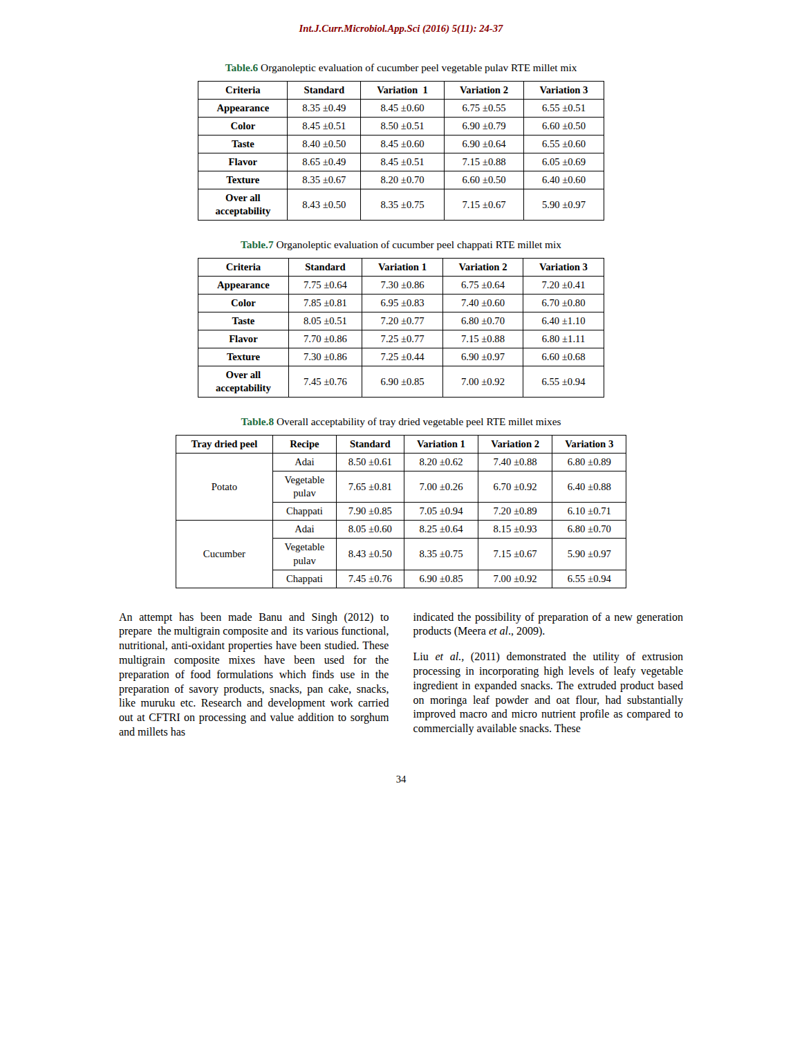Int.J.Curr.Microbiol.App.Sci (2016) 5(11): 24-37
Table.6 Organoleptic evaluation of cucumber peel vegetable pulav RTE millet mix
| Criteria | Standard | Variation 1 | Variation 2 | Variation 3 |
| --- | --- | --- | --- | --- |
| Appearance | 8.35 ±0.49 | 8.45 ±0.60 | 6.75 ±0.55 | 6.55 ±0.51 |
| Color | 8.45 ±0.51 | 8.50 ±0.51 | 6.90 ±0.79 | 6.60 ±0.50 |
| Taste | 8.40 ±0.50 | 8.45 ±0.60 | 6.90 ±0.64 | 6.55 ±0.60 |
| Flavor | 8.65 ±0.49 | 8.45 ±0.51 | 7.15 ±0.88 | 6.05 ±0.69 |
| Texture | 8.35 ±0.67 | 8.20 ±0.70 | 6.60 ±0.50 | 6.40 ±0.60 |
| Over all acceptability | 8.43 ±0.50 | 8.35 ±0.75 | 7.15 ±0.67 | 5.90 ±0.97 |
Table.7 Organoleptic evaluation of cucumber peel chappati RTE millet mix
| Criteria | Standard | Variation 1 | Variation 2 | Variation 3 |
| --- | --- | --- | --- | --- |
| Appearance | 7.75 ±0.64 | 7.30 ±0.86 | 6.75 ±0.64 | 7.20 ±0.41 |
| Color | 7.85 ±0.81 | 6.95 ±0.83 | 7.40 ±0.60 | 6.70 ±0.80 |
| Taste | 8.05 ±0.51 | 7.20 ±0.77 | 6.80 ±0.70 | 6.40 ±1.10 |
| Flavor | 7.70 ±0.86 | 7.25 ±0.77 | 7.15 ±0.88 | 6.80 ±1.11 |
| Texture | 7.30 ±0.86 | 7.25 ±0.44 | 6.90 ±0.97 | 6.60 ±0.68 |
| Over all acceptability | 7.45 ±0.76 | 6.90 ±0.85 | 7.00 ±0.92 | 6.55 ±0.94 |
Table.8 Overall acceptability of tray dried vegetable peel RTE millet mixes
| Tray dried peel | Recipe | Standard | Variation 1 | Variation 2 | Variation 3 |
| --- | --- | --- | --- | --- | --- |
| Potato | Adai | 8.50 ±0.61 | 8.20 ±0.62 | 7.40 ±0.88 | 6.80 ±0.89 |
| Vegetable pulav | 7.65 ±0.81 | 7.00 ±0.26 | 6.70 ±0.92 | 6.40 ±0.88 |
| Chappati | 7.90 ±0.85 | 7.05 ±0.94 | 7.20 ±0.89 | 6.10 ±0.71 |
| Cucumber | Adai | 8.05 ±0.60 | 8.25 ±0.64 | 8.15 ±0.93 | 6.80 ±0.70 |
| Vegetable pulav | 8.43 ±0.50 | 8.35 ±0.75 | 7.15 ±0.67 | 5.90 ±0.97 |
| Chappati | 7.45 ±0.76 | 6.90 ±0.85 | 7.00 ±0.92 | 6.55 ±0.94 |
An attempt has been made Banu and Singh (2012) to prepare the multigrain composite and its various functional, nutritional, anti-oxidant properties have been studied. These multigrain composite mixes have been used for the preparation of food formulations which finds use in the preparation of savory products, snacks, pan cake, snacks, like muruku etc. Research and development work carried out at CFTRI on processing and value addition to sorghum and millets has
indicated the possibility of preparation of a new generation products (Meera et al., 2009).
Liu et al., (2011) demonstrated the utility of extrusion processing in incorporating high levels of leafy vegetable ingredient in expanded snacks. The extruded product based on moringa leaf powder and oat flour, had substantially improved macro and micro nutrient profile as compared to commercially available snacks. These
34